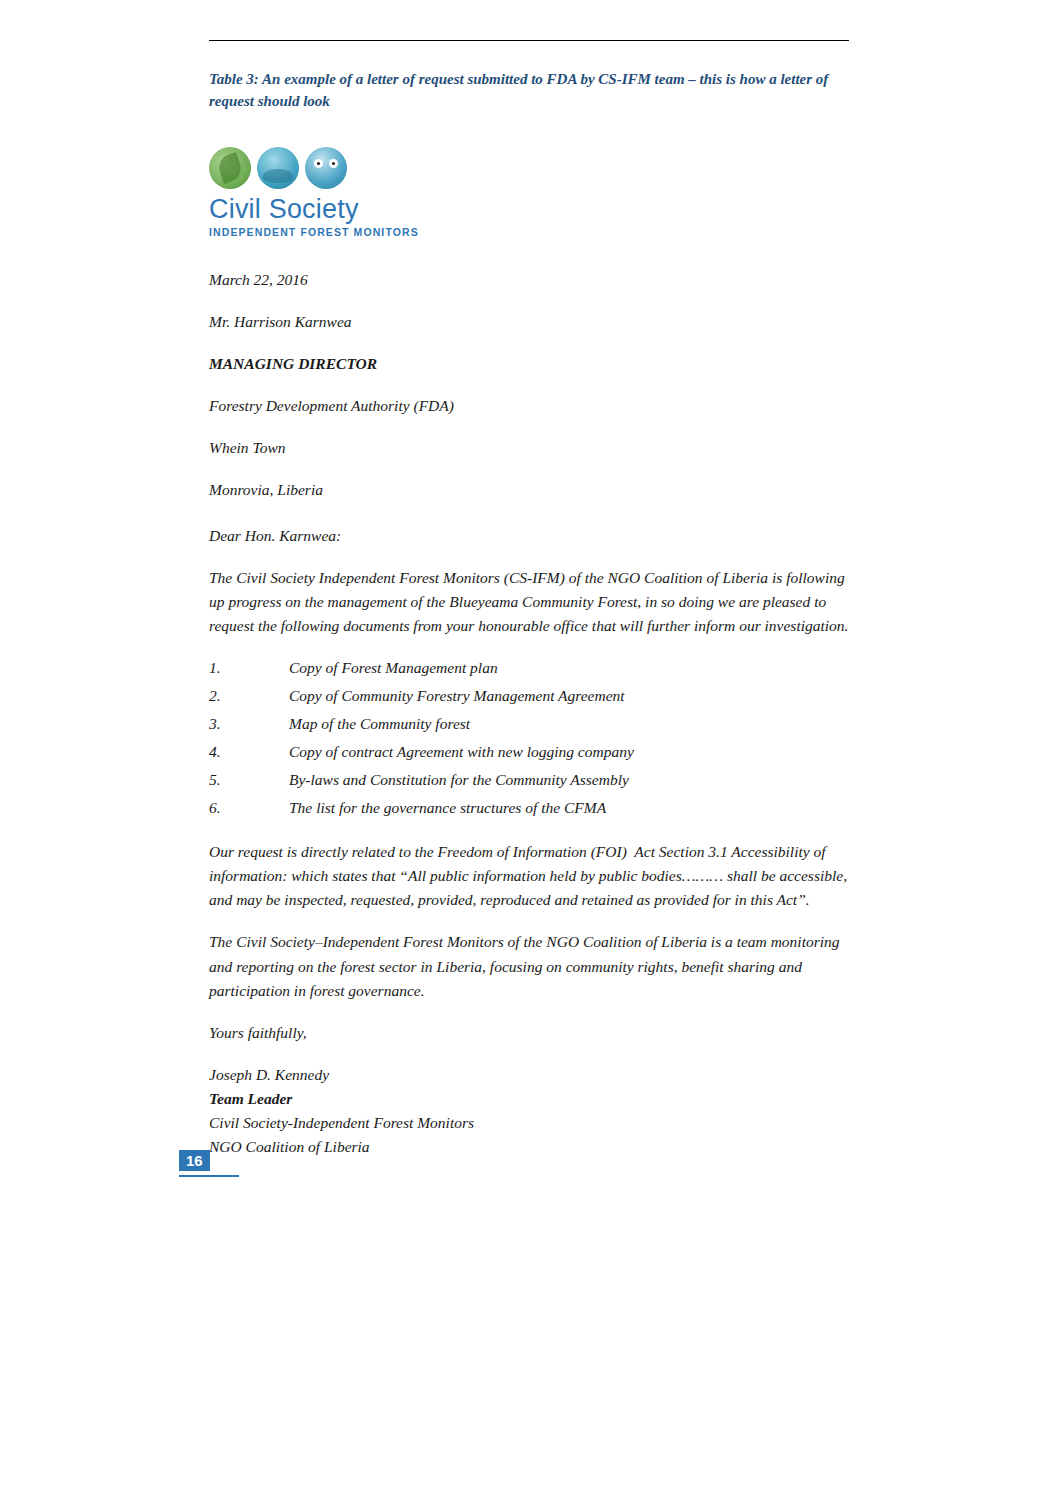Table 3: An example of a letter of request submitted to FDA by CS-IFM team – this is how a letter of request should look
Civil Society
INDEPENDENT FOREST MONITORS
March 22, 2016
Mr. Harrison Karnwea
MANAGING DIRECTOR
Forestry Development Authority (FDA)
Whein Town
Monrovia, Liberia
Dear Hon. Karnwea:
The Civil Society Independent Forest Monitors (CS-IFM) of the NGO Coalition of Liberia is following up progress on the management of the Blueyeama Community Forest, in so doing we are pleased to request the following documents from your honourable office that will further inform our investigation.
1. Copy of Forest Management plan
2. Copy of Community Forestry Management Agreement
3. Map of the Community forest
4. Copy of contract Agreement with new logging company
5. By-laws and Constitution for the Community Assembly
6. The list for the governance structures of the CFMA
Our request is directly related to the Freedom of Information (FOI) Act Section 3.1 Accessibility of information: which states that “All public information held by public bodies……… shall be accessible, and may be inspected, requested, provided, reproduced and retained as provided for in this Act”.
The Civil Society–Independent Forest Monitors of the NGO Coalition of Liberia is a team monitoring and reporting on the forest sector in Liberia, focusing on community rights, benefit sharing and participation in forest governance.
Yours faithfully,
Joseph D. Kennedy
Team Leader
Civil Society-Independent Forest Monitors
NGO Coalition of Liberia
16